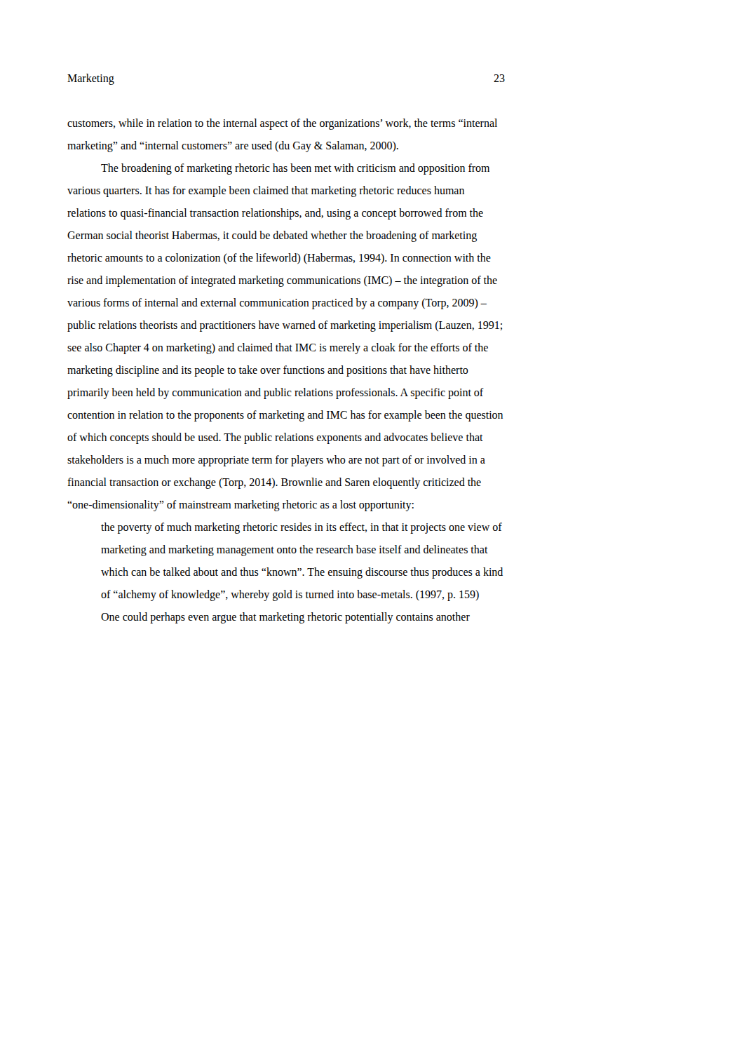Marketing 23
customers, while in relation to the internal aspect of the organizations’ work, the terms “internal marketing” and “internal customers” are used (du Gay & Salaman, 2000).
The broadening of marketing rhetoric has been met with criticism and opposition from various quarters. It has for example been claimed that marketing rhetoric reduces human relations to quasi-financial transaction relationships, and, using a concept borrowed from the German social theorist Habermas, it could be debated whether the broadening of marketing rhetoric amounts to a colonization (of the lifeworld) (Habermas, 1994). In connection with the rise and implementation of integrated marketing communications (IMC) – the integration of the various forms of internal and external communication practiced by a company (Torp, 2009) – public relations theorists and practitioners have warned of marketing imperialism (Lauzen, 1991; see also Chapter 4 on marketing) and claimed that IMC is merely a cloak for the efforts of the marketing discipline and its people to take over functions and positions that have hitherto primarily been held by communication and public relations professionals. A specific point of contention in relation to the proponents of marketing and IMC has for example been the question of which concepts should be used. The public relations exponents and advocates believe that stakeholders is a much more appropriate term for players who are not part of or involved in a financial transaction or exchange (Torp, 2014). Brownlie and Saren eloquently criticized the “one-dimensionality” of mainstream marketing rhetoric as a lost opportunity:
the poverty of much marketing rhetoric resides in its effect, in that it projects one view of marketing and marketing management onto the research base itself and delineates that which can be talked about and thus “known”. The ensuing discourse thus produces a kind of “alchemy of knowledge”, whereby gold is turned into base-metals. (1997, p. 159)
One could perhaps even argue that marketing rhetoric potentially contains another